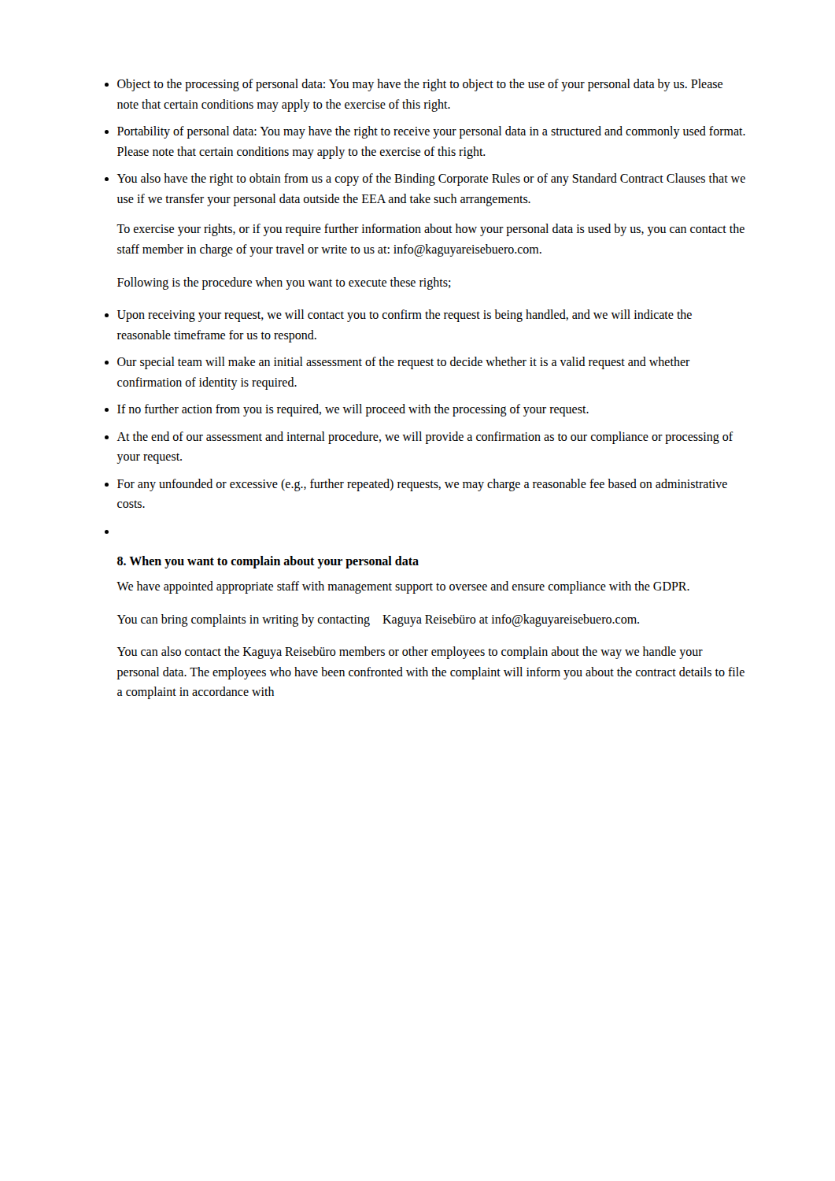Object to the processing of personal data: You may have the right to object to the use of your personal data by us. Please note that certain conditions may apply to the exercise of this right.
Portability of personal data: You may have the right to receive your personal data in a structured and commonly used format. Please note that certain conditions may apply to the exercise of this right.
You also have the right to obtain from us a copy of the Binding Corporate Rules or of any Standard Contract Clauses that we use if we transfer your personal data outside the EEA and take such arrangements.
To exercise your rights, or if you require further information about how your personal data is used by us, you can contact the staff member in charge of your travel or write to us at: info@kaguyareisebuero.com.
Following is the procedure when you want to execute these rights;
Upon receiving your request, we will contact you to confirm the request is being handled, and we will indicate the reasonable timeframe for us to respond.
Our special team will make an initial assessment of the request to decide whether it is a valid request and whether confirmation of identity is required.
If no further action from you is required, we will proceed with the processing of your request.
At the end of our assessment and internal procedure, we will provide a confirmation as to our compliance or processing of your request.
For any unfounded or excessive (e.g., further repeated) requests, we may charge a reasonable fee based on administrative costs.
8. When you want to complain about your personal data
We have appointed appropriate staff with management support to oversee and ensure compliance with the GDPR.
You can bring complaints in writing by contacting Kaguya Reisebüro at info@kaguyareisebuero.com.
You can also contact the Kaguya Reisebüro members or other employees to complain about the way we handle your personal data. The employees who have been confronted with the complaint will inform you about the contract details to file a complaint in accordance with